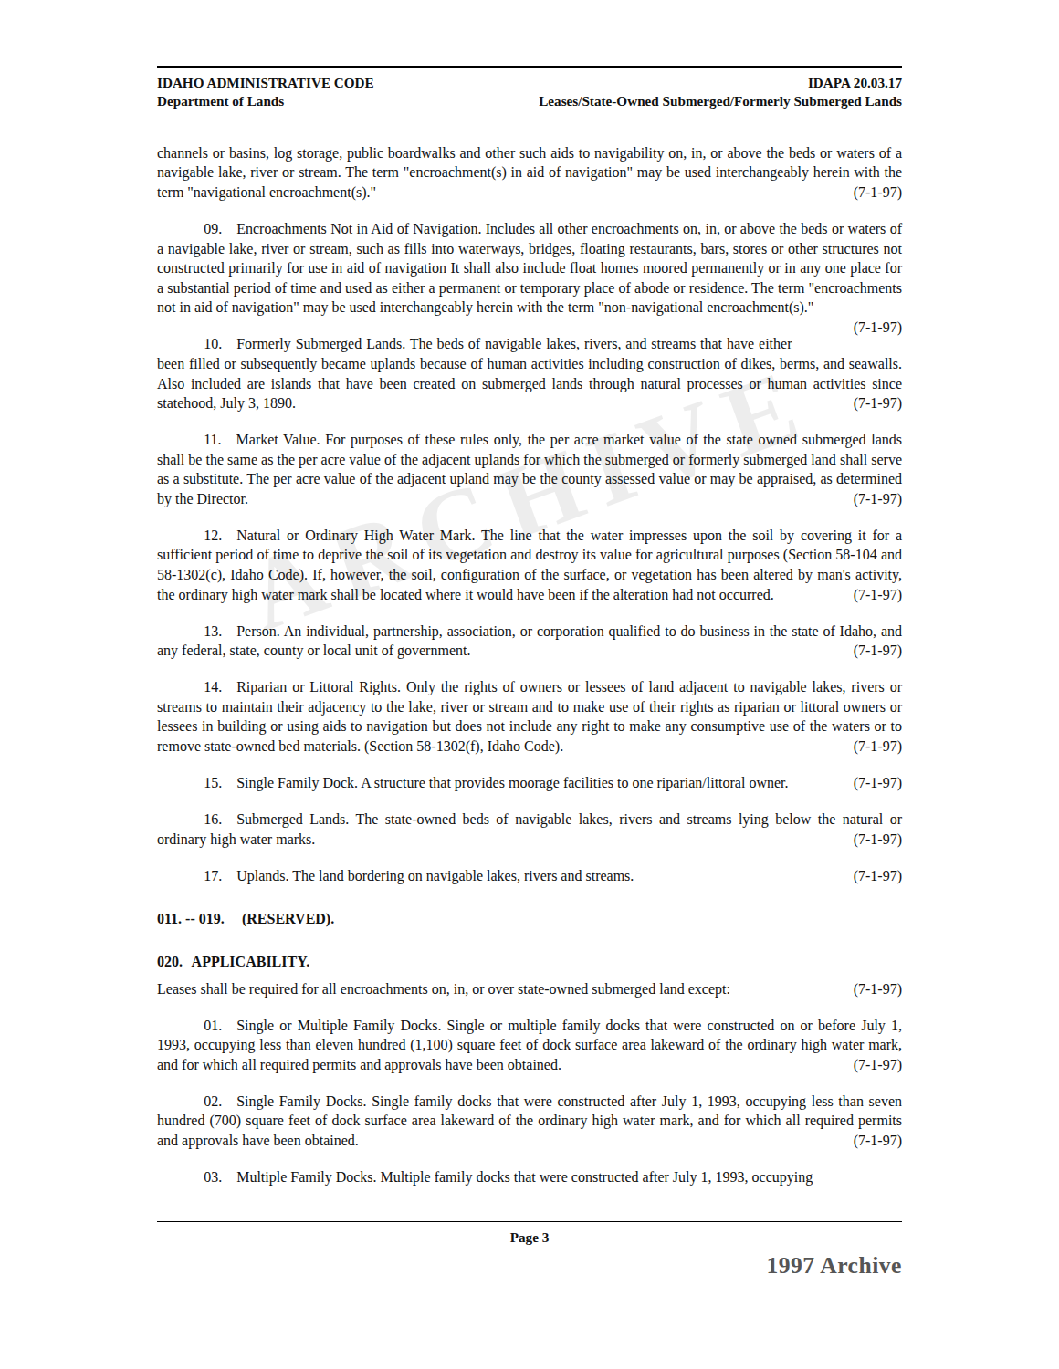ARCHIVE
IDAHO ADMINISTRATIVE CODE
Department of Lands
IDAPA 20.03.17
Leases/State-Owned Submerged/Formerly Submerged Lands
channels or basins, log storage, public boardwalks and other such aids to navigability on, in, or above the beds or waters of a navigable lake, river or stream. The term "encroachment(s) in aid of navigation" may be used interchangeably herein with the term "navigational encroachment(s)." (7-1-97)
09. Encroachments Not in Aid of Navigation. Includes all other encroachments on, in, or above the beds or waters of a navigable lake, river or stream, such as fills into waterways, bridges, floating restaurants, bars, stores or other structures not constructed primarily for use in aid of navigation It shall also include float homes moored permanently or in any one place for a substantial period of time and used as either a permanent or temporary place of abode or residence. The term "encroachments not in aid of navigation" may be used interchangeably herein with the term "non-navigational encroachment(s)." (7-1-97)
10. Formerly Submerged Lands. The beds of navigable lakes, rivers, and streams that have either been filled or subsequently became uplands because of human activities including construction of dikes, berms, and seawalls. Also included are islands that have been created on submerged lands through natural processes or human activities since statehood, July 3, 1890. (7-1-97)
11. Market Value. For purposes of these rules only, the per acre market value of the state owned submerged lands shall be the same as the per acre value of the adjacent uplands for which the submerged or formerly submerged land shall serve as a substitute. The per acre value of the adjacent upland may be the county assessed value or may be appraised, as determined by the Director. (7-1-97)
12. Natural or Ordinary High Water Mark. The line that the water impresses upon the soil by covering it for a sufficient period of time to deprive the soil of its vegetation and destroy its value for agricultural purposes (Section 58-104 and 58-1302(c), Idaho Code). If, however, the soil, configuration of the surface, or vegetation has been altered by man's activity, the ordinary high water mark shall be located where it would have been if the alteration had not occurred. (7-1-97)
13. Person. An individual, partnership, association, or corporation qualified to do business in the state of Idaho, and any federal, state, county or local unit of government. (7-1-97)
14. Riparian or Littoral Rights. Only the rights of owners or lessees of land adjacent to navigable lakes, rivers or streams to maintain their adjacency to the lake, river or stream and to make use of their rights as riparian or littoral owners or lessees in building or using aids to navigation but does not include any right to make any consumptive use of the waters or to remove state-owned bed materials. (Section 58-1302(f), Idaho Code). (7-1-97)
15. Single Family Dock. A structure that provides moorage facilities to one riparian/littoral owner. (7-1-97)
16. Submerged Lands. The state-owned beds of navigable lakes, rivers and streams lying below the natural or ordinary high water marks. (7-1-97)
17. Uplands. The land bordering on navigable lakes, rivers and streams. (7-1-97)
011. -- 019.(RESERVED).
020. APPLICABILITY.
Leases shall be required for all encroachments on, in, or over state-owned submerged land except: (7-1-97)
01. Single or Multiple Family Docks. Single or multiple family docks that were constructed on or before July 1, 1993, occupying less than eleven hundred (1,100) square feet of dock surface area lakeward of the ordinary high water mark, and for which all required permits and approvals have been obtained. (7-1-97)
02. Single Family Docks. Single family docks that were constructed after July 1, 1993, occupying less than seven hundred (700) square feet of dock surface area lakeward of the ordinary high water mark, and for which all required permits and approvals have been obtained. (7-1-97)
03. Multiple Family Docks. Multiple family docks that were constructed after July 1, 1993, occupying
Page 3
1997 Archive